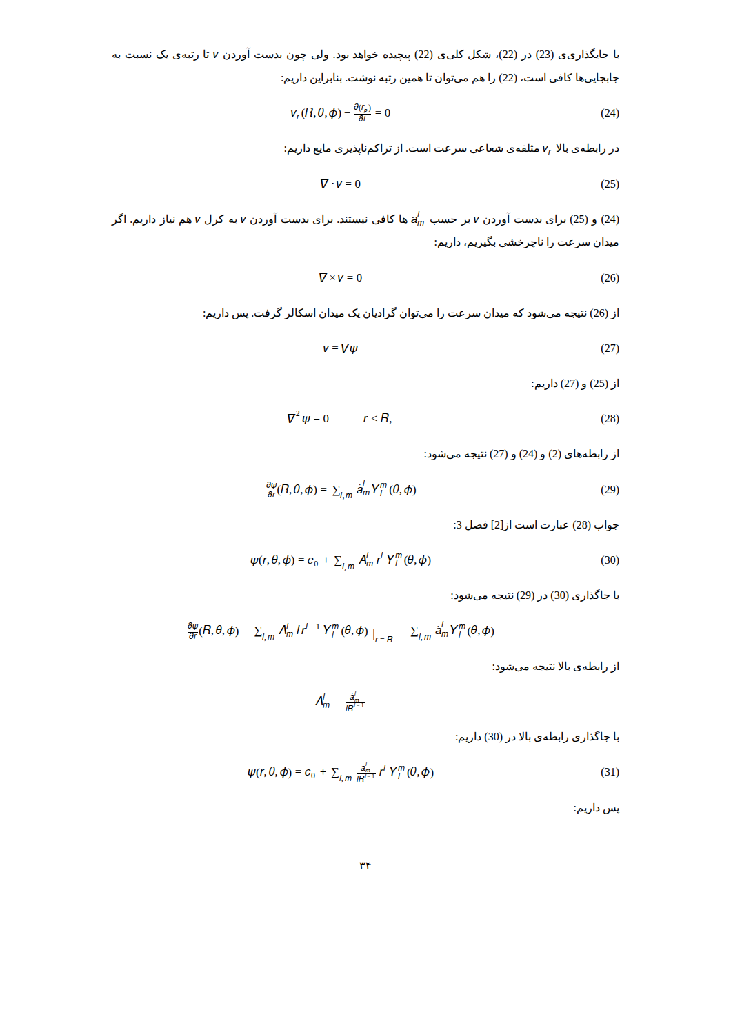با جایگذاری‌ی (23) در (22)، شکل کلی‌ی (22) پیچیده خواهد بود. ولی چون بدست آوردن v تا رتبه‌ی یک نسبت به جابجایی‌ها کافی است، (22) را هم می‌توان تا همین رتبه نوشت. بنابراین داریم:
vr (R,θ,ϕ) − ∂(rp) ∂t =0 (24)
در رابطه‌ی بالا vr مثلفه‌ی شعاعی سرعت است. از تراکم‌ناپذیری مایع داریم:
∇⋅v=0 (25)
(24) و (25) برای بدست آوردن v بر حسب aml ها کافی نیستند. برای بدست آوردن v به کرل v هم نیاز داریم. اگر میدان سرعت را ناچرخشی بگیریم، داریم:
∇×v=0 (26)
از (26) نتیجه می‌شود که میدان سرعت را می‌توان گرادیان یک میدان اسکالر گرفت. پس داریم:
v=∇ψ (27)
از (25) و (27) داریم:
∇2ψ=0 r<R, (28)
از رابطه‌های (2) و (24) و (27) نتیجه می‌شود:
∂ψ∂r (R,θ,ϕ) = ∑l,m a˙ml Ylm (θ,ϕ) (29)
جواب (28) عبارت است از[2] فصل 3:
ψ(r,θ,ϕ) = c0 + ∑l,m Aml rl Ylm (θ,ϕ) (30)
با جاگذاری (30) در (29) نتیجه می‌شود:
∂ψ∂r (R,θ,ϕ) = ∑l,m Aml l rl−1 Ylm (θ,ϕ) |r=R = ∑l,m a˙ml Ylm (θ,ϕ) (x)
از رابطه‌ی بالا نتیجه می‌شود:
Aml = a˙ml lRl−1 (x)
با جاگذاری رابطه‌ی بالا در (30) داریم:
ψ(r,θ,ϕ) = c0 + ∑l,m a˙ml lRl−1 rl Ylm (θ,ϕ) (31)
پس داریم:
۳۴